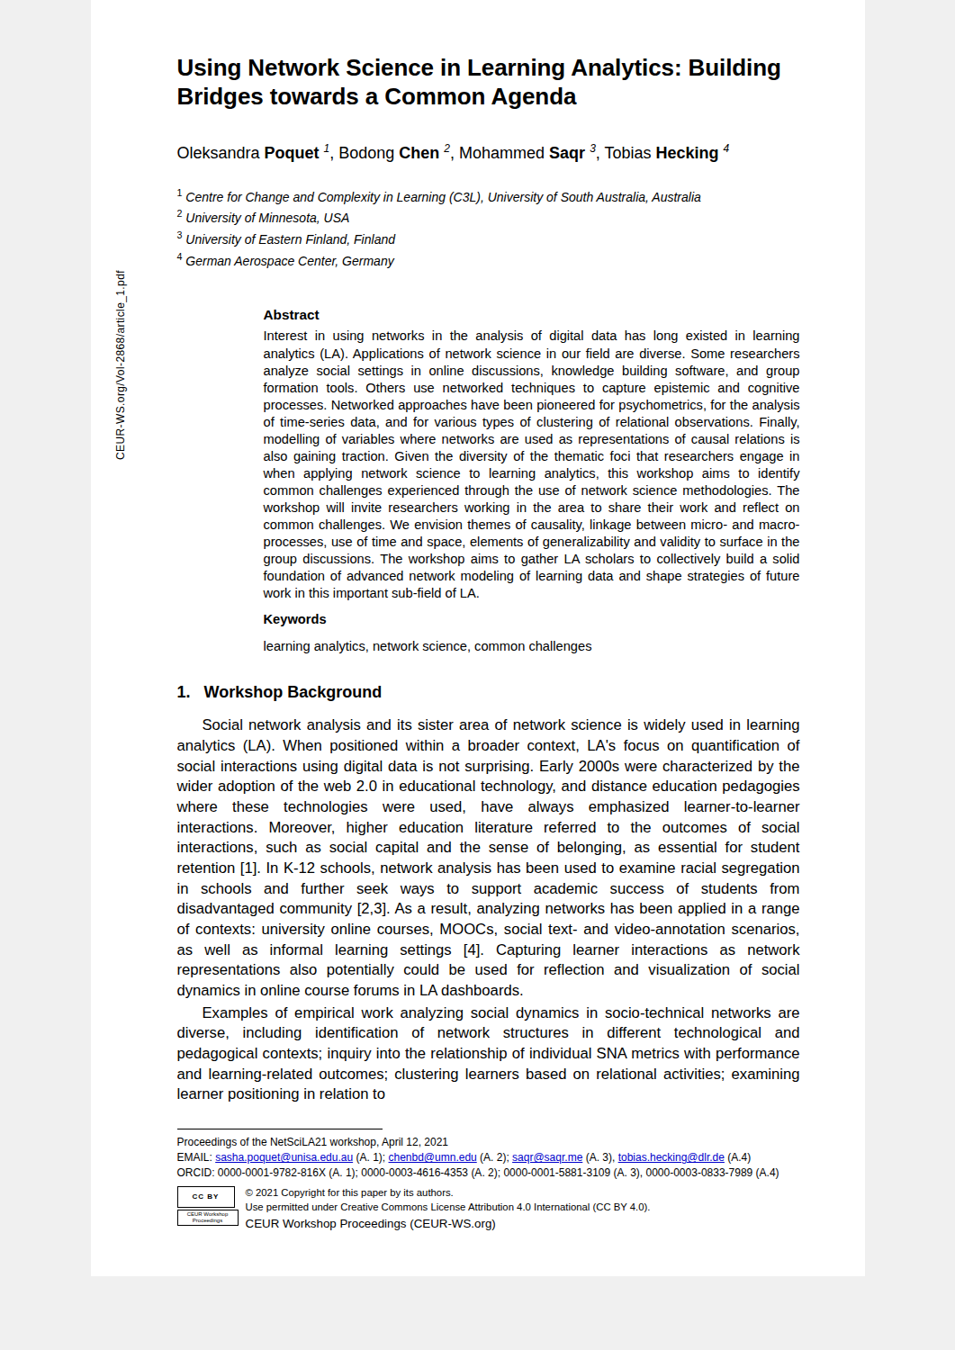CEUR-WS.org/Vol-2868/article_1.pdf
Using Network Science in Learning Analytics: Building Bridges towards a Common Agenda
Oleksandra Poquet 1, Bodong Chen 2, Mohammed Saqr 3, Tobias Hecking 4
1 Centre for Change and Complexity in Learning (C3L), University of South Australia, Australia
2 University of Minnesota, USA
3 University of Eastern Finland, Finland
4 German Aerospace Center, Germany
Abstract
Interest in using networks in the analysis of digital data has long existed in learning analytics (LA). Applications of network science in our field are diverse. Some researchers analyze social settings in online discussions, knowledge building software, and group formation tools. Others use networked techniques to capture epistemic and cognitive processes. Networked approaches have been pioneered for psychometrics, for the analysis of time-series data, and for various types of clustering of relational observations. Finally, modelling of variables where networks are used as representations of causal relations is also gaining traction. Given the diversity of the thematic foci that researchers engage in when applying network science to learning analytics, this workshop aims to identify common challenges experienced through the use of network science methodologies. The workshop will invite researchers working in the area to share their work and reflect on common challenges. We envision themes of causality, linkage between micro- and macro-processes, use of time and space, elements of generalizability and validity to surface in the group discussions. The workshop aims to gather LA scholars to collectively build a solid foundation of advanced network modeling of learning data and shape strategies of future work in this important sub-field of LA.
Keywords
learning analytics, network science, common challenges
1. Workshop Background
Social network analysis and its sister area of network science is widely used in learning analytics (LA). When positioned within a broader context, LA's focus on quantification of social interactions using digital data is not surprising. Early 2000s were characterized by the wider adoption of the web 2.0 in educational technology, and distance education pedagogies where these technologies were used, have always emphasized learner-to-learner interactions. Moreover, higher education literature referred to the outcomes of social interactions, such as social capital and the sense of belonging, as essential for student retention [1]. In K-12 schools, network analysis has been used to examine racial segregation in schools and further seek ways to support academic success of students from disadvantaged community [2,3]. As a result, analyzing networks has been applied in a range of contexts: university online courses, MOOCs, social text- and video-annotation scenarios, as well as informal learning settings [4]. Capturing learner interactions as network representations also potentially could be used for reflection and visualization of social dynamics in online course forums in LA dashboards.
Examples of empirical work analyzing social dynamics in socio-technical networks are diverse, including identification of network structures in different technological and pedagogical contexts; inquiry into the relationship of individual SNA metrics with performance and learning-related outcomes; clustering learners based on relational activities; examining learner positioning in relation to
Proceedings of the NetSciLA21 workshop, April 12, 2021
EMAIL: sasha.poquet@unisa.edu.au (A. 1); chenbd@umn.edu (A. 2); saqr@saqr.me (A. 3), tobias.hecking@dlr.de (A.4)
ORCID: 0000-0001-9782-816X (A. 1); 0000-0003-4616-4353 (A. 2); 0000-0001-5881-3109 (A. 3), 0000-0003-0833-7989 (A.4)
CC BY
CEUR Workshop Proceedings
© 2021 Copyright for this paper by its authors.
Use permitted under Creative Commons License Attribution 4.0 International (CC BY 4.0).
CEUR Workshop Proceedings (CEUR-WS.org)